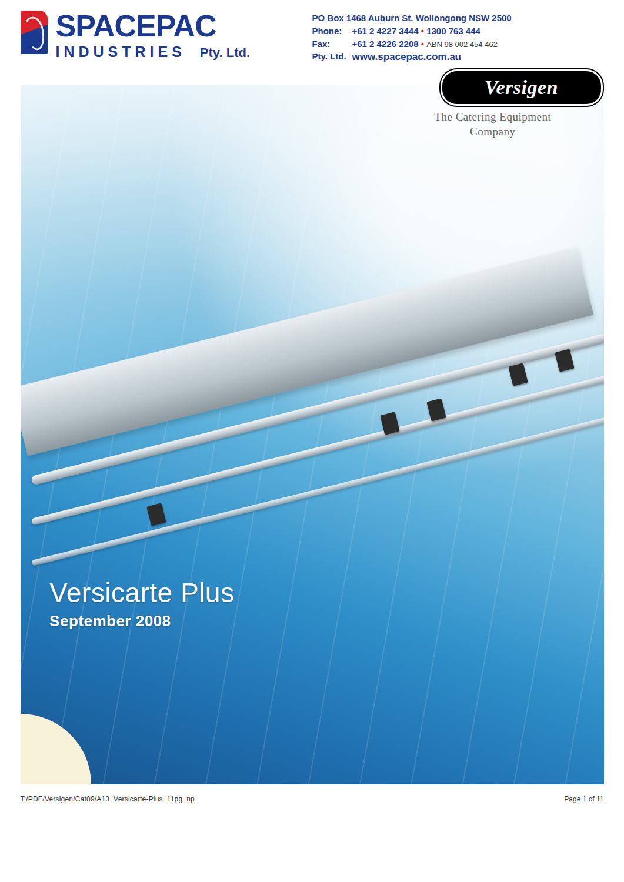SPACEPAC INDUSTRIES Pty. Ltd.
| PO Box 1468 Auburn St. Wollongong NSW 2500 |
| Phone: | +61 2 4227 3444 • 1300 763 444 |
| Fax: | +61 2 4226 2208 • ABN 98 002 454 462 |
| Pty. Ltd. | www.spacepac.com.au |
Versigen
The Catering Equipment
Company
Versicarte Plus
September 2008
T:/PDF/Versigen/Cat09/A13_Versicarte-Plus_11pg_np
Page 1 of 11